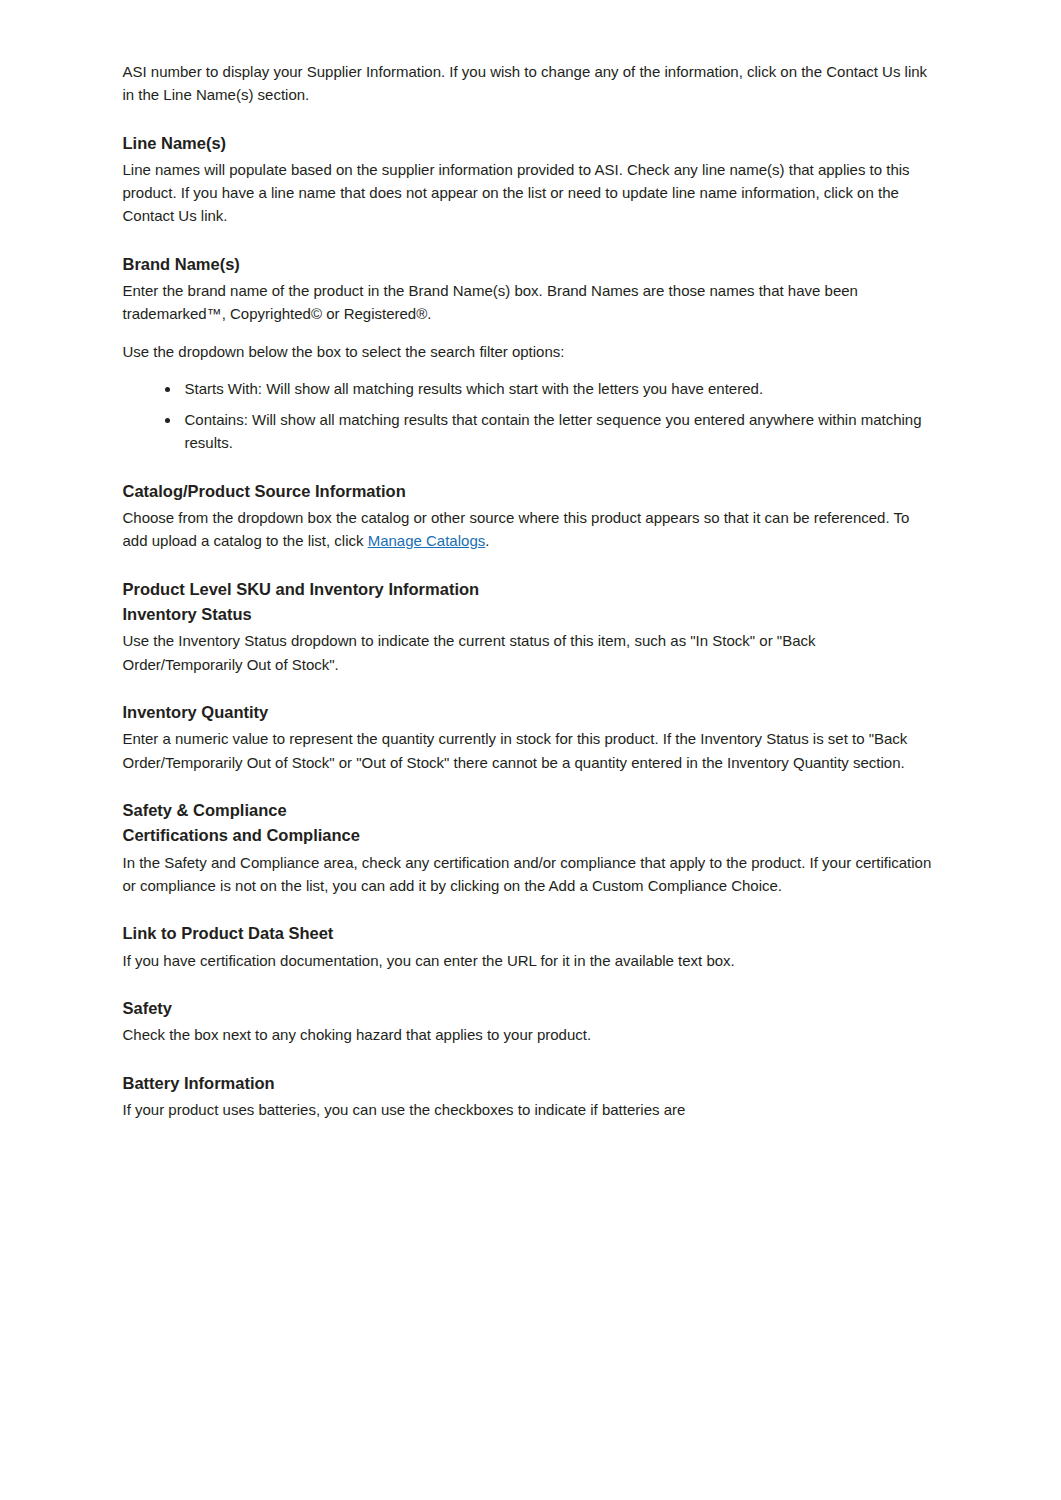ASI number to display your Supplier Information. If you wish to change any of the information, click on the Contact Us link in the Line Name(s) section.
Line Name(s)
Line names will populate based on the supplier information provided to ASI. Check any line name(s) that applies to this product. If you have a line name that does not appear on the list or need to update line name information, click on the Contact Us link.
Brand Name(s)
Enter the brand name of the product in the Brand Name(s) box. Brand Names are those names that have been trademarked™, Copyrighted© or Registered®.
Use the dropdown below the box to select the search filter options:
Starts With: Will show all matching results which start with the letters you have entered.
Contains: Will show all matching results that contain the letter sequence you entered anywhere within matching results.
Catalog/Product Source Information
Choose from the dropdown box the catalog or other source where this product appears so that it can be referenced. To add upload a catalog to the list, click Manage Catalogs.
Product Level SKU and Inventory Information
Inventory Status
Use the Inventory Status dropdown to indicate the current status of this item, such as "In Stock" or "Back Order/Temporarily Out of Stock".
Inventory Quantity
Enter a numeric value to represent the quantity currently in stock for this product. If the Inventory Status is set to "Back Order/Temporarily Out of Stock" or "Out of Stock" there cannot be a quantity entered in the Inventory Quantity section.
Safety & Compliance
Certifications and Compliance
In the Safety and Compliance area, check any certification and/or compliance that apply to the product. If your certification or compliance is not on the list, you can add it by clicking on the Add a Custom Compliance Choice.
Link to Product Data Sheet
If you have certification documentation, you can enter the URL for it in the available text box.
Safety
Check the box next to any choking hazard that applies to your product.
Battery Information
If your product uses batteries, you can use the checkboxes to indicate if batteries are